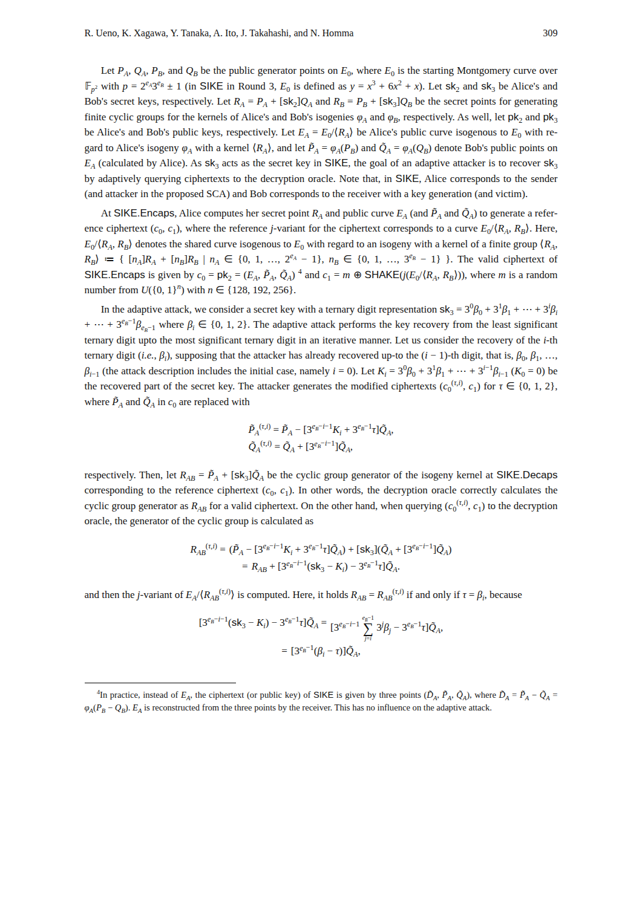R. Ueno, K. Xagawa, Y. Tanaka, A. Ito, J. Takahashi, and N. Homma 309
Let PA, QA, PB, and QB be the public generator points on E0, where E0 is the starting Montgomery curve over 𝔽p2 with p = 2eA3eB ± 1 (in SIKE in Round 3, E0 is defined as y = x3 + 6x2 + x). Let sk2 and sk3 be Alice's and Bob's secret keys, respectively. Let RA = PA + [sk2]QA and RB = PB + [sk3]QB be the secret points for generating finite cyclic groups for the kernels of Alice's and Bob's isogenies φA and φB, respectively. As well, let pk2 and pk3 be Alice's and Bob's public keys, respectively. Let EA = E0/⟨RA⟩ be Alice's public curve isogenous to E0 with regard to Alice's isogeny φA with a kernel ⟨RA⟩, and let P̃A = φA(PB) and Q̃A = φA(QB) denote Bob's public points on EA (calculated by Alice). As sk3 acts as the secret key in SIKE, the goal of an adaptive attacker is to recover sk3 by adaptively querying ciphertexts to the decryption oracle. Note that, in SIKE, Alice corresponds to the sender (and attacker in the proposed SCA) and Bob corresponds to the receiver with a key generation (and victim).
At SIKE.Encaps, Alice computes her secret point RA and public curve EA (and P̃A and Q̃A) to generate a reference ciphertext (c0, c1), where the reference j-variant for the ciphertext corresponds to a curve E0/⟨RA, RB⟩. Here, E0/⟨RA, RB⟩ denotes the shared curve isogenous to E0 with regard to an isogeny with a kernel of a finite group ⟨RA, RB⟩ ≔ { [nA]RA + [nB]RB | nA ∈ {0, 1, …, 2eA − 1}, nB ∈ {0, 1, …, 3eB − 1} }. The valid ciphertext of SIKE.Encaps is given by c0 = pk2 = (EA, P̃A, Q̃A) 4 and c1 = m ⊕ SHAKE(j(E0/⟨RA, RB⟩)), where m is a random number from U({0, 1}n) with n ∈ {128, 192, 256}.
In the adaptive attack, we consider a secret key with a ternary digit representation sk3 = 30β0 + 31β1 + ⋯ + 3iβi + ⋯ + 3eB−1βeB−1 where βi ∈ {0, 1, 2}. The adaptive attack performs the key recovery from the least significant ternary digit upto the most significant ternary digit in an iterative manner. Let us consider the recovery of the i-th ternary digit (i.e., βi), supposing that the attacker has already recovered up-to the (i − 1)-th digit, that is, β0, β1, …, βi−1 (the attack description includes the initial case, namely i = 0). Let Ki = 30β0 + 31β1 + ⋯ + 3i−1βi−1 (K0 = 0) be the recovered part of the secret key. The attacker generates the modified ciphertexts (c0(τ,i), c1) for τ ∈ {0, 1, 2}, where P̃A and Q̃A in c0 are replaced with
P̃A(τ,i) = P̃A − [3eB−i−1Ki + 3eB−1τ]Q̃A,
Q̃A(τ,i) = Q̃A + [3eB−i−1]Q̃A,
respectively. Then, let RAB = P̃A + [sk3]Q̃A be the cyclic group generator of the isogeny kernel at SIKE.Decaps corresponding to the reference ciphertext (c0, c1). In other words, the decryption oracle correctly calculates the cyclic group generator as RAB for a valid ciphertext. On the other hand, when querying (c0(τ,i), c1) to the decryption oracle, the generator of the cyclic group is calculated as
RAB(τ,i) = (P̃A − [3eB−i−1Ki + 3eB−1τ]Q̃A) + [sk3](Q̃A + [3eB−i−1]Q̃A)
= RAB + [3eB−i−1(sk3 − Ki) − 3eB−1τ]Q̃A.
and then the j-variant of EA/⟨RAB(τ,i)⟩ is computed. Here, it holds RAB = RAB(τ,i) if and only if τ = βi, because
[3eB−i−1(sk3 − Ki) − 3eB−1τ]Q̃A = [3eB−i−1 eB−1∑j=i 3jβj − 3eB−1τ]Q̃A,
= [3eB−1(βi − τ)]Q̃A,
4In practice, instead of EA, the ciphertext (or public key) of SIKE is given by three points (D̃A, P̃A, Q̃A), where D̃A = P̃A − Q̃A = φA(PB − QB). EA is reconstructed from the three points by the receiver. This has no influence on the adaptive attack.